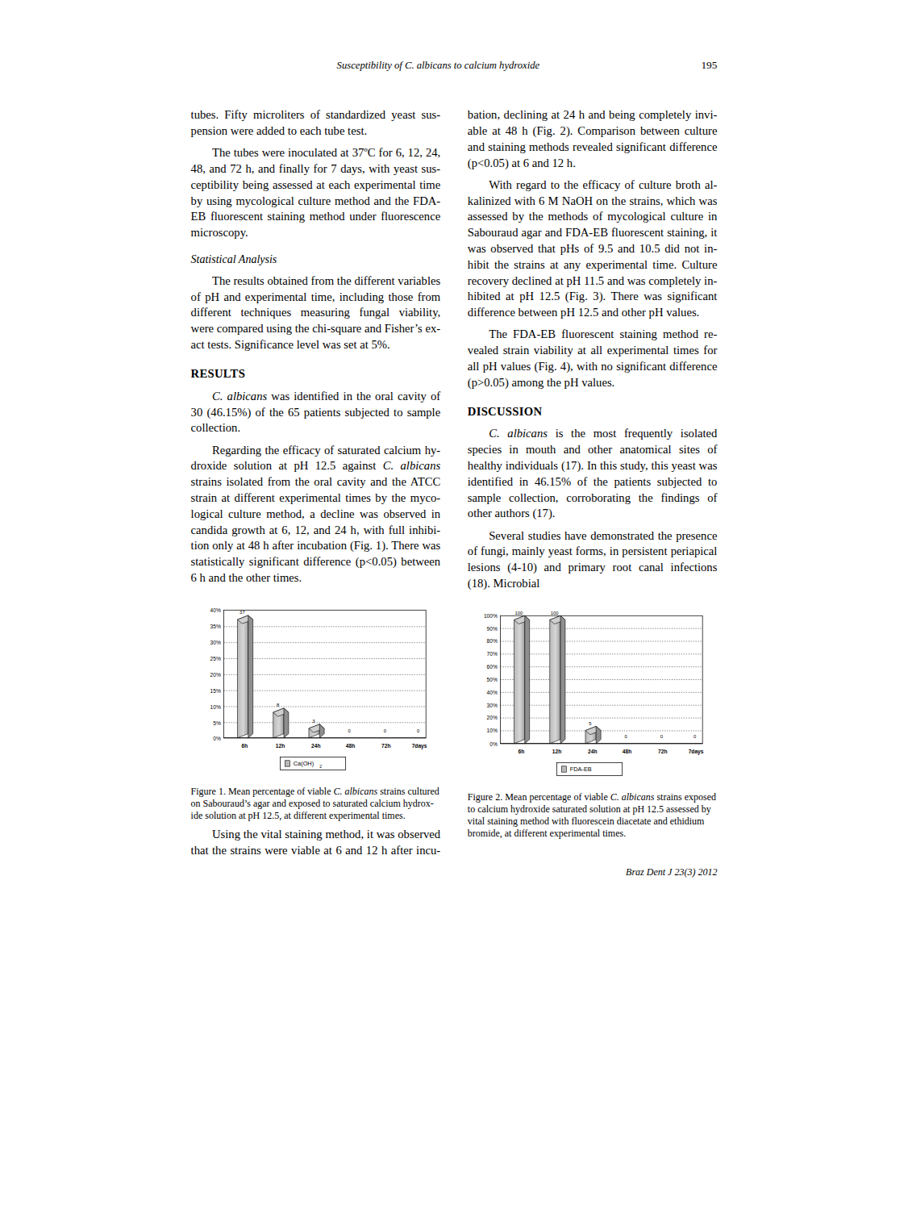Susceptibility of C. albicans to calcium hydroxide 195
tubes. Fifty microliters of standardized yeast suspension were added to each tube test.
The tubes were inoculated at 37ºC for 6, 12, 24, 48, and 72 h, and finally for 7 days, with yeast susceptibility being assessed at each experimental time by using mycological culture method and the FDA-EB fluorescent staining method under fluorescence microscopy.
Statistical Analysis
The results obtained from the different variables of pH and experimental time, including those from different techniques measuring fungal viability, were compared using the chi-square and Fisher’s exact tests. Significance level was set at 5%.
RESULTS
C. albicans was identified in the oral cavity of 30 (46.15%) of the 65 patients subjected to sample collection.
Regarding the efficacy of saturated calcium hydroxide solution at pH 12.5 against C. albicans strains isolated from the oral cavity and the ATCC strain at different experimental times by the mycological culture method, a decline was observed in candida growth at 6, 12, and 24 h, with full inhibition only at 48 h after incubation (Fig. 1). There was statistically significant difference (p<0.05) between 6 h and the other times.
40% 35% 30% 25% 20% 15% 10% 5% 0% 37 8 3 0 0 0 6h 12h 24h 48h 72h 7days Ca(OH) 2
Figure 1. Mean percentage of viable C. albicans strains cultured on Sabouraud’s agar and exposed to saturated calcium hydroxide solution at pH 12.5, at different experimental times.
Using the vital staining method, it was observed that the strains were viable at 6 and 12 h after incubation, declining at 24 h and being completely inviable at 48 h (Fig. 2). Comparison between culture and staining methods revealed significant difference (p<0.05) at 6 and 12 h.
With regard to the efficacy of culture broth alkalinized with 6 M NaOH on the strains, which was assessed by the methods of mycological culture in Sabouraud agar and FDA-EB fluorescent staining, it was observed that pHs of 9.5 and 10.5 did not inhibit the strains at any experimental time. Culture recovery declined at pH 11.5 and was completely inhibited at pH 12.5 (Fig. 3). There was significant difference between pH 12.5 and other pH values.
The FDA-EB fluorescent staining method revealed strain viability at all experimental times for all pH values (Fig. 4), with no significant difference (p>0.05) among the pH values.
DISCUSSION
C. albicans is the most frequently isolated species in mouth and other anatomical sites of healthy individuals (17). In this study, this yeast was identified in 46.15% of the patients subjected to sample collection, corroborating the findings of other authors (17).
Several studies have demonstrated the presence of fungi, mainly yeast forms, in persistent periapical lesions (4-10) and primary root canal infections (18). Microbial
100% 90% 80% 70% 60% 50% 40% 30% 20% 10% 0% 100 100 5 0 0 0 6h 12h 24h 48h 72h 7days FDA-EB
Figure 2. Mean percentage of viable C. albicans strains exposed to calcium hydroxide saturated solution at pH 12.5 assessed by vital staining method with fluorescein diacetate and ethidium bromide, at different experimental times.
Braz Dent J 23(3) 2012